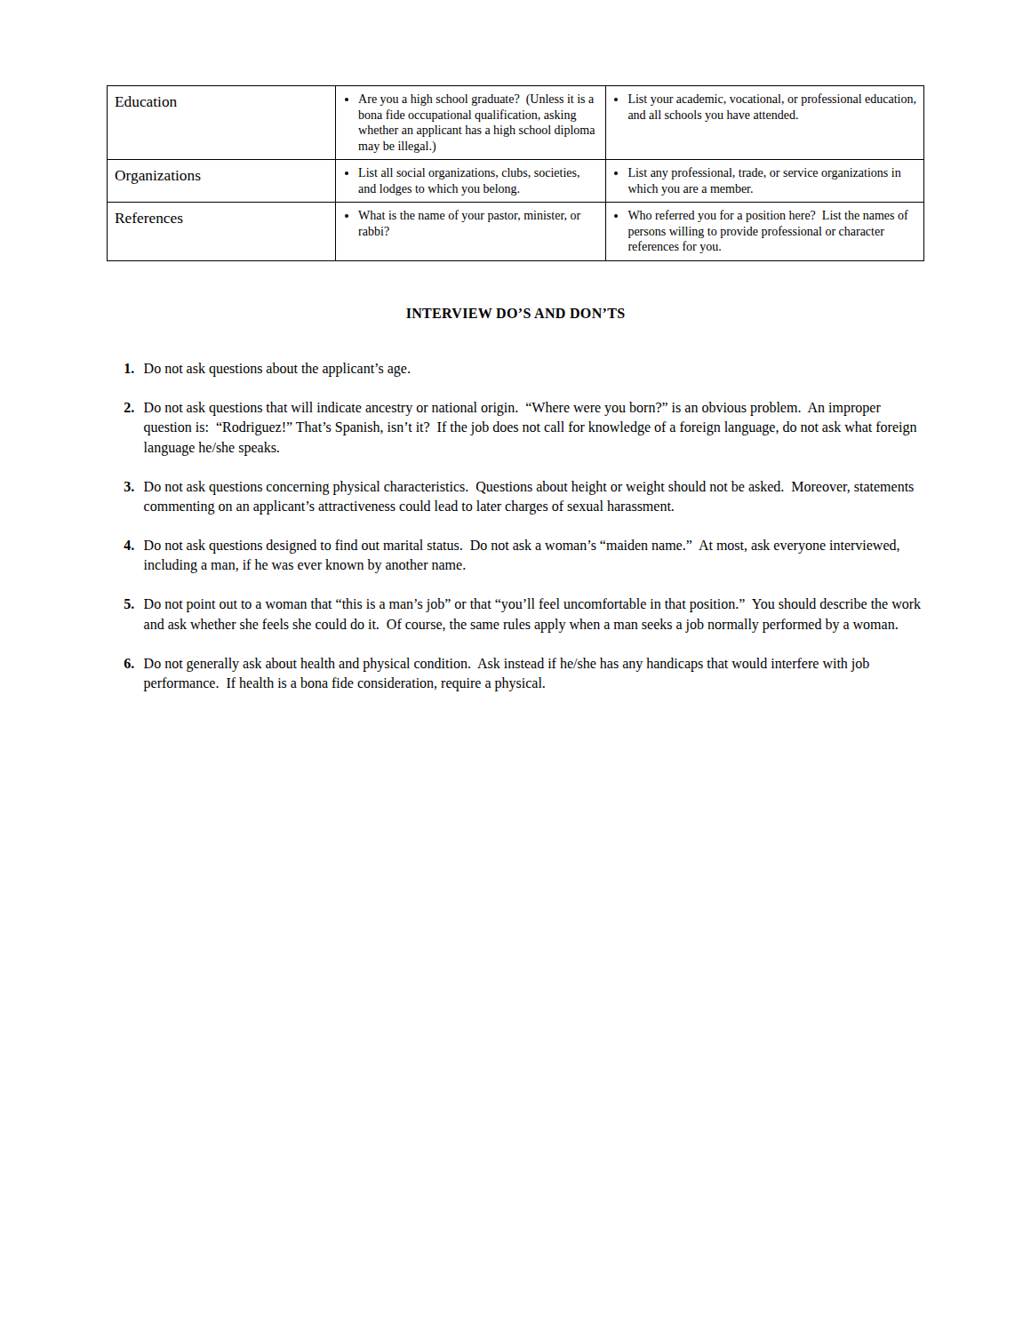| Education | Are you a high school graduate? (Unless it is a bona fide occupational qualification, asking whether an applicant has a high school diploma may be illegal.) | List your academic, vocational, or professional education, and all schools you have attended. |
| Organizations | List all social organizations, clubs, societies, and lodges to which you belong. | List any professional, trade, or service organizations in which you are a member. |
| References | What is the name of your pastor, minister, or rabbi? | Who referred you for a position here? List the names of persons willing to provide professional or character references for you. |
INTERVIEW DO’S AND DON’TS
Do not ask questions about the applicant’s age.
Do not ask questions that will indicate ancestry or national origin. “Where were you born?” is an obvious problem. An improper question is: “Rodriguez!” That’s Spanish, isn’t it? If the job does not call for knowledge of a foreign language, do not ask what foreign language he/she speaks.
Do not ask questions concerning physical characteristics. Questions about height or weight should not be asked. Moreover, statements commenting on an applicant’s attractiveness could lead to later charges of sexual harassment.
Do not ask questions designed to find out marital status. Do not ask a woman’s “maiden name.” At most, ask everyone interviewed, including a man, if he was ever known by another name.
Do not point out to a woman that “this is a man’s job” or that “you’ll feel uncomfortable in that position.” You should describe the work and ask whether she feels she could do it. Of course, the same rules apply when a man seeks a job normally performed by a woman.
Do not generally ask about health and physical condition. Ask instead if he/she has any handicaps that would interfere with job performance. If health is a bona fide consideration, require a physical.